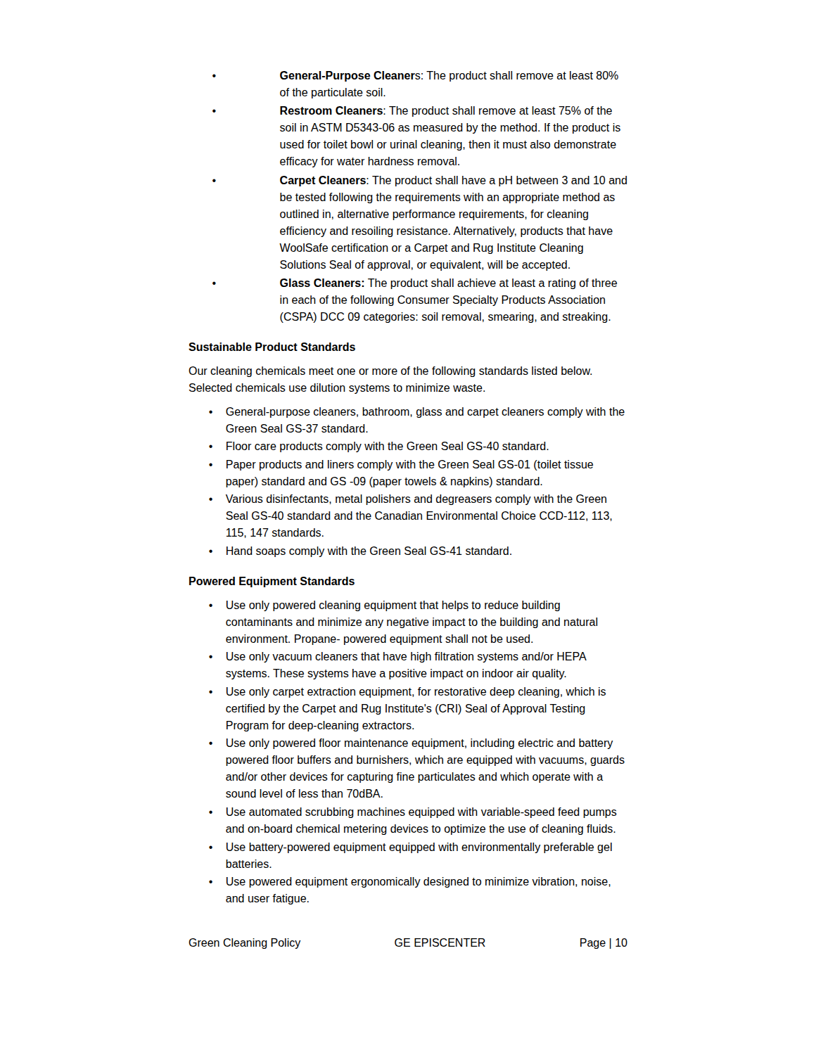General-Purpose Cleaners: The product shall remove at least 80% of the particulate soil.
Restroom Cleaners: The product shall remove at least 75% of the soil in ASTM D5343-06 as measured by the method. If the product is used for toilet bowl or urinal cleaning, then it must also demonstrate efficacy for water hardness removal.
Carpet Cleaners: The product shall have a pH between 3 and 10 and be tested following the requirements with an appropriate method as outlined in, alternative performance requirements, for cleaning efficiency and resoiling resistance. Alternatively, products that have WoolSafe certification or a Carpet and Rug Institute Cleaning Solutions Seal of approval, or equivalent, will be accepted.
Glass Cleaners: The product shall achieve at least a rating of three in each of the following Consumer Specialty Products Association (CSPA) DCC 09 categories: soil removal, smearing, and streaking.
Sustainable Product Standards
Our cleaning chemicals meet one or more of the following standards listed below. Selected chemicals use dilution systems to minimize waste.
General-purpose cleaners, bathroom, glass and carpet cleaners comply with the Green Seal GS-37 standard.
Floor care products comply with the Green Seal GS-40 standard.
Paper products and liners comply with the Green Seal GS-01 (toilet tissue paper) standard and GS -09 (paper towels & napkins) standard.
Various disinfectants, metal polishers and degreasers comply with the Green Seal GS-40 standard and the Canadian Environmental Choice CCD-112, 113, 115, 147 standards.
Hand soaps comply with the Green Seal GS-41 standard.
Powered Equipment Standards
Use only powered cleaning equipment that helps to reduce building contaminants and minimize any negative impact to the building and natural environment. Propane- powered equipment shall not be used.
Use only vacuum cleaners that have high filtration systems and/or HEPA systems. These systems have a positive impact on indoor air quality.
Use only carpet extraction equipment, for restorative deep cleaning, which is certified by the Carpet and Rug Institute's (CRI) Seal of Approval Testing Program for deep-cleaning extractors.
Use only powered floor maintenance equipment, including electric and battery powered floor buffers and burnishers, which are equipped with vacuums, guards and/or other devices for capturing fine particulates and which operate with a sound level of less than 70dBA.
Use automated scrubbing machines equipped with variable-speed feed pumps and on-board chemical metering devices to optimize the use of cleaning fluids.
Use battery-powered equipment equipped with environmentally preferable gel batteries.
Use powered equipment ergonomically designed to minimize vibration, noise, and user fatigue.
Green Cleaning Policy
GE EPISCENTER
Page | 10